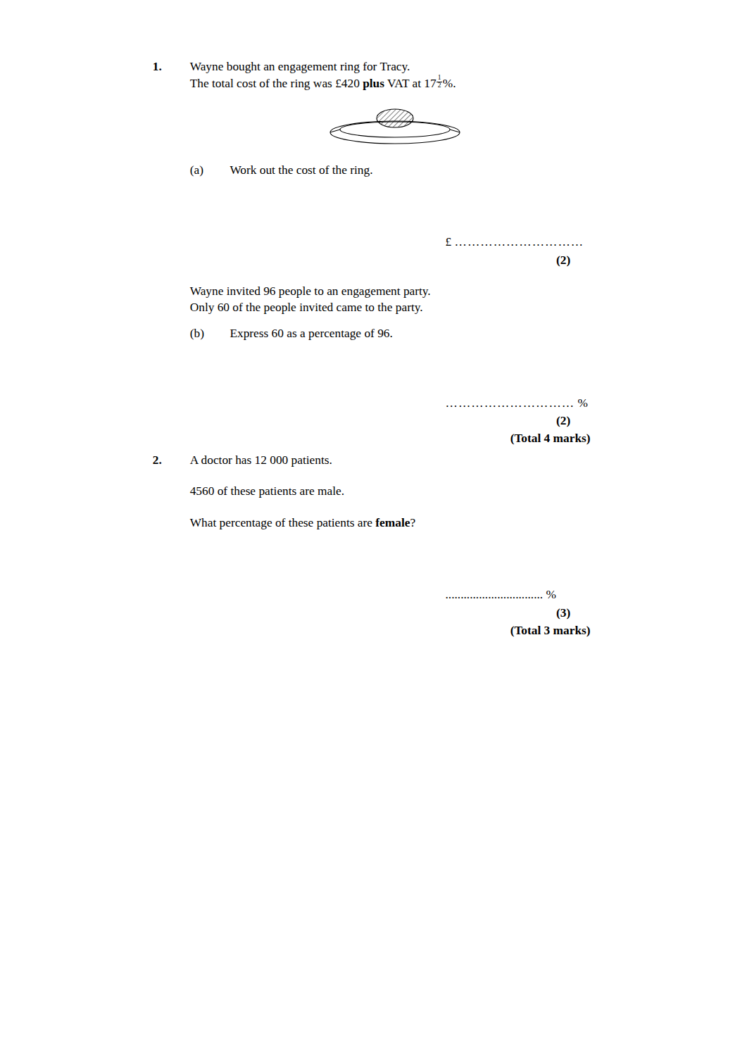1.
Wayne bought an engagement ring for Tracy.
The total cost of the ring was £420 plus VAT at 1712%.
(a)
Work out the cost of the ring.
£ …………………………
(2)
Wayne invited 96 people to an engagement party.
Only 60 of the people invited came to the party.
(b)
Express 60 as a percentage of 96.
………………………… %
(2)
(Total 4 marks)
2.
A doctor has 12 000 patients.
4560 of these patients are male.
What percentage of these patients are female?
................................ %
(3)
(Total 3 marks)